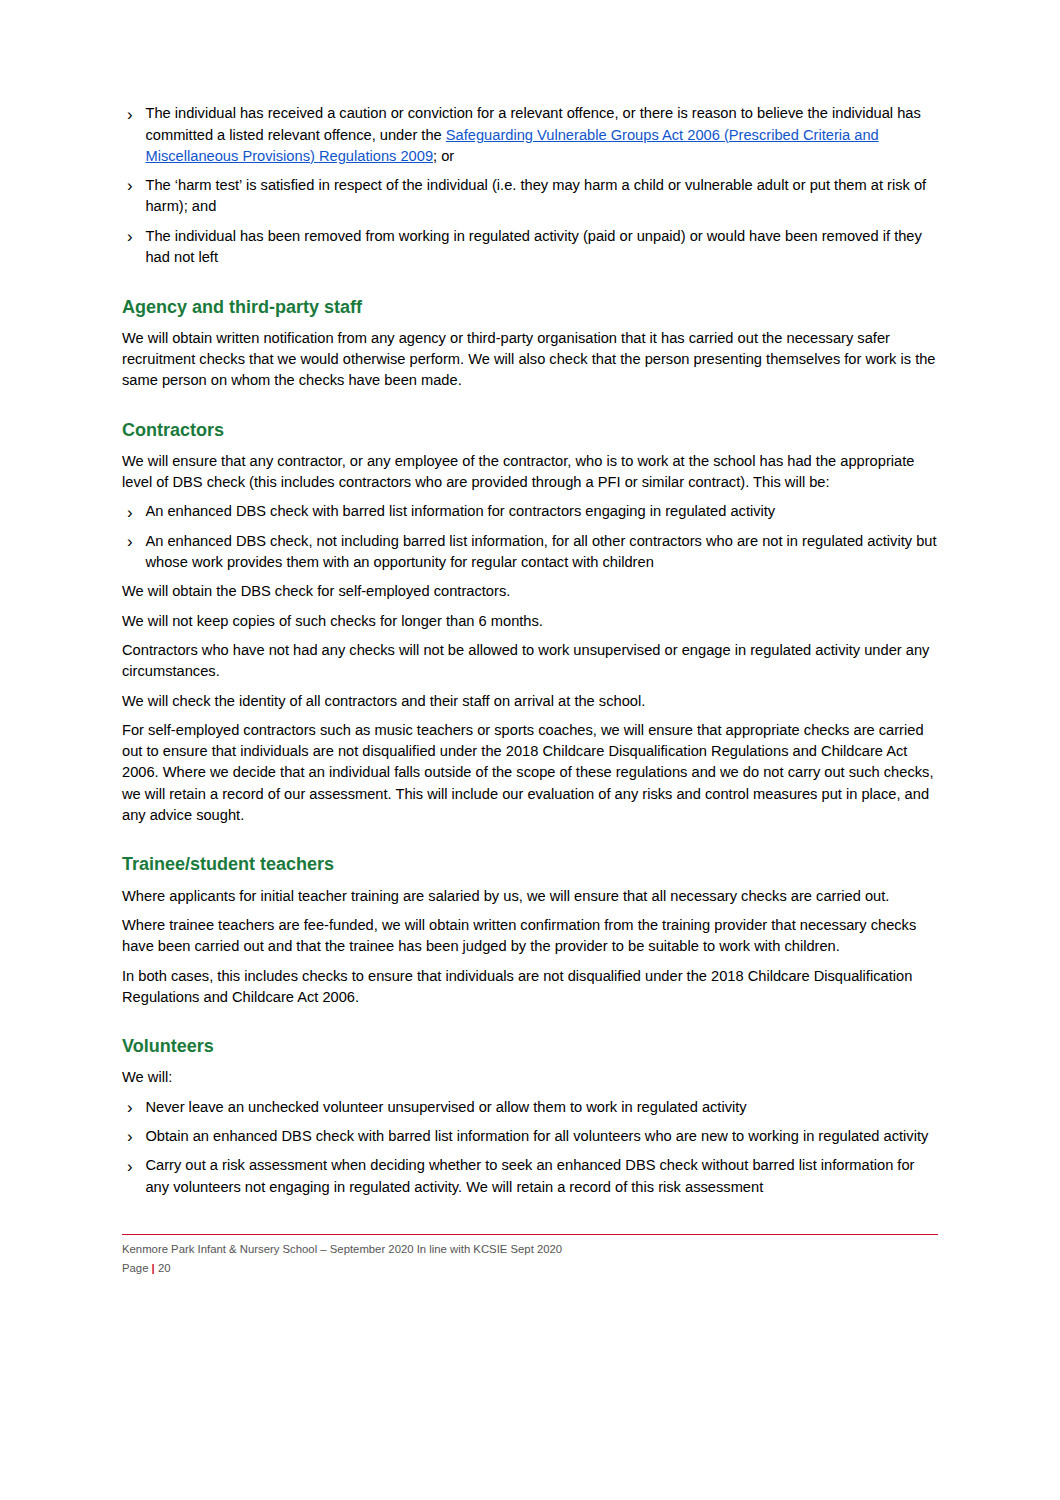The individual has received a caution or conviction for a relevant offence, or there is reason to believe the individual has committed a listed relevant offence, under the Safeguarding Vulnerable Groups Act 2006 (Prescribed Criteria and Miscellaneous Provisions) Regulations 2009; or
The ‘harm test’ is satisfied in respect of the individual (i.e. they may harm a child or vulnerable adult or put them at risk of harm); and
The individual has been removed from working in regulated activity (paid or unpaid) or would have been removed if they had not left
Agency and third-party staff
We will obtain written notification from any agency or third-party organisation that it has carried out the necessary safer recruitment checks that we would otherwise perform. We will also check that the person presenting themselves for work is the same person on whom the checks have been made.
Contractors
We will ensure that any contractor, or any employee of the contractor, who is to work at the school has had the appropriate level of DBS check (this includes contractors who are provided through a PFI or similar contract). This will be:
An enhanced DBS check with barred list information for contractors engaging in regulated activity
An enhanced DBS check, not including barred list information, for all other contractors who are not in regulated activity but whose work provides them with an opportunity for regular contact with children
We will obtain the DBS check for self-employed contractors.
We will not keep copies of such checks for longer than 6 months.
Contractors who have not had any checks will not be allowed to work unsupervised or engage in regulated activity under any circumstances.
We will check the identity of all contractors and their staff on arrival at the school.
For self-employed contractors such as music teachers or sports coaches, we will ensure that appropriate checks are carried out to ensure that individuals are not disqualified under the 2018 Childcare Disqualification Regulations and Childcare Act 2006. Where we decide that an individual falls outside of the scope of these regulations and we do not carry out such checks, we will retain a record of our assessment. This will include our evaluation of any risks and control measures put in place, and any advice sought.
Trainee/student teachers
Where applicants for initial teacher training are salaried by us, we will ensure that all necessary checks are carried out.
Where trainee teachers are fee-funded, we will obtain written confirmation from the training provider that necessary checks have been carried out and that the trainee has been judged by the provider to be suitable to work with children.
In both cases, this includes checks to ensure that individuals are not disqualified under the 2018 Childcare Disqualification Regulations and Childcare Act 2006.
Volunteers
We will:
Never leave an unchecked volunteer unsupervised or allow them to work in regulated activity
Obtain an enhanced DBS check with barred list information for all volunteers who are new to working in regulated activity
Carry out a risk assessment when deciding whether to seek an enhanced DBS check without barred list information for any volunteers not engaging in regulated activity. We will retain a record of this risk assessment
Kenmore Park Infant & Nursery School – September 2020 In line with KCSIE Sept 2020
Page | 20